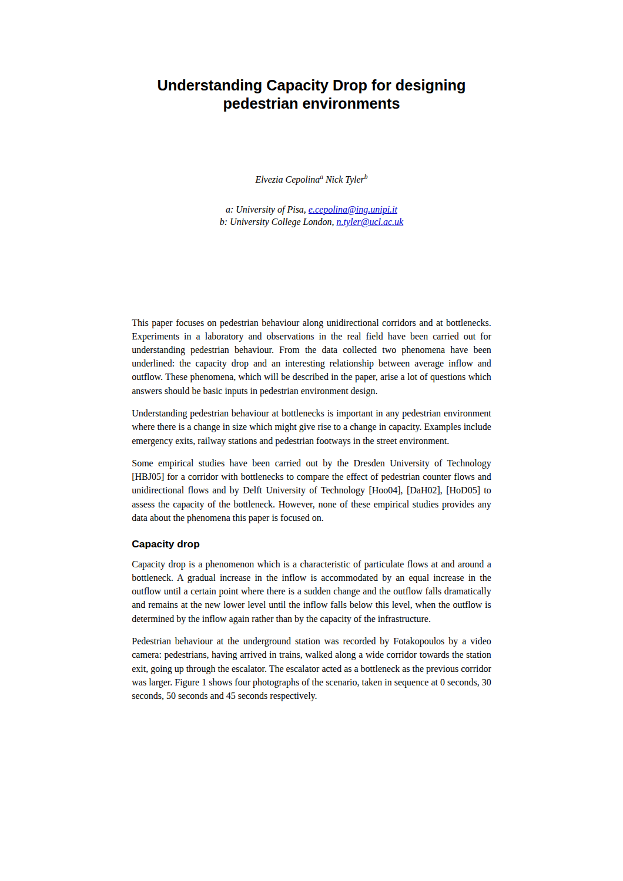Understanding Capacity Drop for designing pedestrian environments
Elvezia Cepolinaa Nick Tylerb
a: University of Pisa, e.cepolina@ing.unipi.it
b: University College London, n.tyler@ucl.ac.uk
This paper focuses on pedestrian behaviour along unidirectional corridors and at bottlenecks. Experiments in a laboratory and observations in the real field have been carried out for understanding pedestrian behaviour. From the data collected two phenomena have been underlined: the capacity drop and an interesting relationship between average inflow and outflow. These phenomena, which will be described in the paper, arise a lot of questions which answers should be basic inputs in pedestrian environment design.
Understanding pedestrian behaviour at bottlenecks is important in any pedestrian environment where there is a change in size which might give rise to a change in capacity. Examples include emergency exits, railway stations and pedestrian footways in the street environment.
Some empirical studies have been carried out by the Dresden University of Technology [HBJ05] for a corridor with bottlenecks to compare the effect of pedestrian counter flows and unidirectional flows and by Delft University of Technology [Hoo04], [DaH02], [HoD05] to assess the capacity of the bottleneck. However, none of these empirical studies provides any data about the phenomena this paper is focused on.
Capacity drop
Capacity drop is a phenomenon which is a characteristic of particulate flows at and around a bottleneck. A gradual increase in the inflow is accommodated by an equal increase in the outflow until a certain point where there is a sudden change and the outflow falls dramatically and remains at the new lower level until the inflow falls below this level, when the outflow is determined by the inflow again rather than by the capacity of the infrastructure.
Pedestrian behaviour at the underground station was recorded by Fotakopoulos by a video camera: pedestrians, having arrived in trains, walked along a wide corridor towards the station exit, going up through the escalator. The escalator acted as a bottleneck as the previous corridor was larger. Figure 1 shows four photographs of the scenario, taken in sequence at 0 seconds, 30 seconds, 50 seconds and 45 seconds respectively.